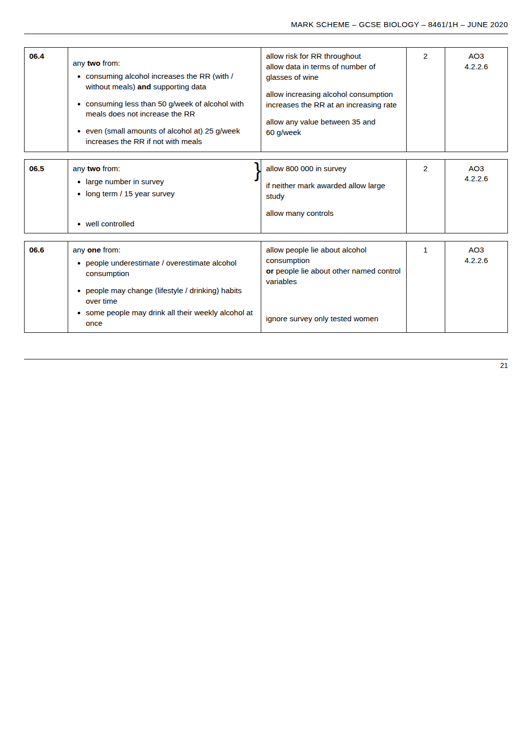MARK SCHEME – GCSE BIOLOGY – 8461/1H – JUNE 2020
| 06.4 | any two from: consuming alcohol increases the RR (with / without meals) and supporting data consuming less than 50 g/week of alcohol with meals does not increase the RR even (small amounts of alcohol at) 25 g/week increases the RR if not with meals | allow risk for RR throughout allow data in terms of number of glasses of wine allow increasing alcohol consumption increases the RR at an increasing rate allow any value between 35 and 60 g/week | 2 | AO3 4.2.2.6 |
| 06.5 | any two from: large number in survey long term / 15 year survey well controlled } | allow 800 000 in survey if neither mark awarded allow large study allow many controls | 2 | AO3 4.2.2.6 |
| 06.6 | any one from: people underestimate / overestimate alcohol consumption people may change (lifestyle / drinking) habits over time some people may drink all their weekly alcohol at once | allow people lie about alcohol consumption or people lie about other named control variables ignore survey only tested women | 1 | AO3 4.2.2.6 |
21